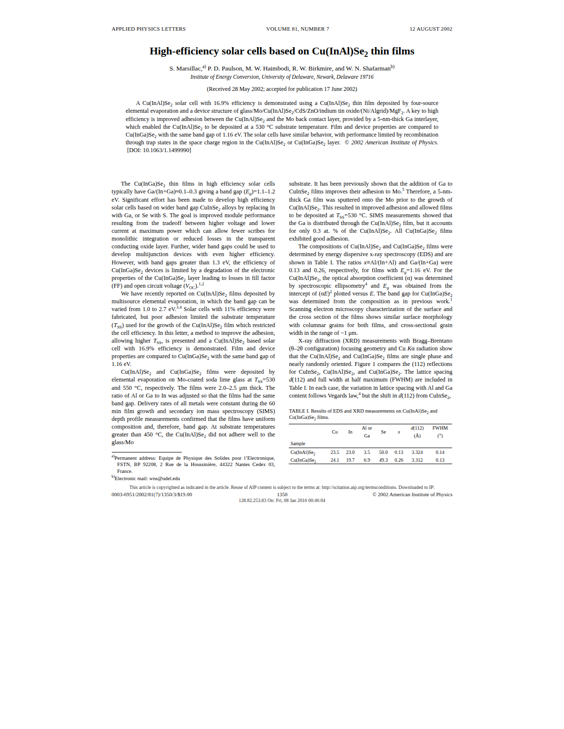APPLIED PHYSICS LETTERS
VOLUME 81, NUMBER 7
12 AUGUST 2002
High-efficiency solar cells based on Cu(InAl)Se2 thin films
S. Marsillac,a) P. D. Paulson, M. W. Haimbodi, R. W. Birkmire, and W. N. Shafarmanb)
Institute of Energy Conversion, University of Delaware, Newark, Delaware 19716
(Received 28 May 2002; accepted for publication 17 June 2002)
A Cu(InAl)Se2 solar cell with 16.9% efficiency is demonstrated using a Cu(InAl)Se2 thin film deposited by four-source elemental evaporation and a device structure of glass/Mo/Cu(InAl)Se2/CdS/ZnO/indium tin oxide/(Ni/Algrid)/MgF2. A key to high efficiency is improved adhesion between the Cu(InAl)Se2 and the Mo back contact layer, provided by a 5-nm-thick Ga interlayer, which enabled the Cu(InAl)Se2 to be deposited at a 530 °C substrate temperature. Film and device properties are compared to Cu(InGa)Se2 with the same band gap of 1.16 eV. The solar cells have similar behavior, with performance limited by recombination through trap states in the space charge region in the Cu(InAl)Se2 or Cu(InGa)Se2 layer. © 2002 American Institute of Physics. [DOI: 10.1063/1.1499990]
The Cu(InGa)Se2 thin films in high efficiency solar cells typically have Ga/(In+Ga)≈0.1–0.3 giving a band gap (Eg)=1.1–1.2 eV. Significant effort has been made to develop high efficiency solar cells based on wider band gap CuInSe2 alloys by replacing In with Ga, or Se with S. The goal is improved module performance resulting from the tradeoff between higher voltage and lower current at maximum power which can allow fewer scribes for monolithic integration or reduced losses in the transparent conducting oxide layer. Further, wider band gaps could be used to develop multijunction devices with even higher efficiency. However, with band gaps greater than 1.3 eV, the efficiency of Cu(InGa)Se2 devices is limited by a degradation of the electronic properties of the Cu(InGa)Se2 layer leading to losses in fill factor (FF) and open circuit voltage (VOC).1,2
We have recently reported on Cu(InAl)Se2 films deposited by multisource elemental evaporation, in which the band gap can be varied from 1.0 to 2.7 eV.3,4 Solar cells with 11% efficiency were fabricated, but poor adhesion limited the substrate temperature (TSS) used for the growth of the Cu(InAl)Se2 film which restricted the cell efficiency. In this letter, a method to improve the adhesion, allowing higher TSS, is presented and a Cu(InAl)Se2 based solar cell with 16.9% efficiency is demonstrated. Film and device properties are compared to Cu(InGa)Se2 with the same band gap of 1.16 eV.
Cu(InAl)Se2 and Cu(InGa)Se2 films were deposited by elemental evaporation on Mo-coated soda lime glass at TSS=530 and 550 °C, respectively. The films were 2.0–2.5 μm thick. The ratio of Al or Ga to In was adjusted so that the films had the same band gap. Delivery rates of all metals were constant during the 60 min film growth and secondary ion mass spectroscopy (SIMS) depth profile measurements confirmed that the films have uniform composition and, therefore, band gap. At substrate temperatures greater than 450 °C, the Cu(InAl)Se2 did not adhere well to the glass/Mo
a)Permanent address: Equipe de Physique des Solides pour l’Electronique, FSTN, BP 92208, 2 Rue de la Houssinière, 44322 Nantes Cedex 03, France.
b)Electronic mail: wns@udel.edu
substrate. It has been previously shown that the addition of Ga to CuInSe2 films improves their adhesion to Mo.5 Therefore, a 5-nm-thick Ga film was sputtered onto the Mo prior to the growth of Cu(InAl)Se2. This resulted in improved adhesion and allowed films to be deposited at TSS=530 °C. SIMS measurements showed that the Ga is distributed through the Cu(InAl)Se2 film, but it accounts for only 0.3 at. % of the Cu(InAl)Se2. All Cu(InGa)Se2 films exhibited good adhesion.
The compositions of Cu(InAl)Se2 and Cu(InGa)Se2 films were determined by energy dispersive x-ray spectroscopy (EDS) and are shown in Table I. The ratios x≡Al/(In+Al) and Ga/(In+Ga) were 0.13 and 0.26, respectively, for films with Eg=1.16 eV. For the Cu(InAl)Se2, the optical absorption coefficient (α) was determined by spectroscopic ellipsometry4 and Eg was obtained from the intercept of (αE)2 plotted versus E. The band gap for Cu(InGa)Se2 was determined from the composition as in previous work.1 Scanning electron microscopy characterization of the surface and the cross section of the films shows similar surface morphology with columnar grains for both films, and cross-sectional grain width in the range of ~1 μm.
X-ray diffraction (XRD) measurements with Bragg–Brentano (θ–2θ configuration) focusing geometry and Cu Kα radiation show that the Cu(InAl)Se2 and Cu(InGa)Se2 films are single phase and nearly randomly oriented. Figure 1 compares the (112) reflections for CuInSe2, Cu(InAl)Se2, and Cu(InGa)Se2. The lattice spacing d(112) and full width at half maximum (FWHM) are included in Table I. In each case, the variation in lattice spacing with Al and Ga content follows Vegards law,4 but the shift in d(112) from CuInSe2,
TABLE I. Results of EDS and XRD measurements on Cu(InAl)Se 2 and Cu(InGa)Se 2 films.
| | Cu | In | Al or | Se | x | d (112) | FWHM |
| --- | --- | --- | --- | --- | --- | --- | --- |
| Ga | (Å) | (°) |
| Sample | | | | | | | |
| Cu(InAl)Se 2 | 23.5 | 23.0 | 3.5 | 50.0 | 0.13 | 3.324 | 0.14 |
| Cu(InGa)Se 2 | 24.1 | 19.7 | 6.9 | 49.3 | 0.26 | 3.312 | 0.13 |
This article is copyrighted as indicated in the article. Reuse of AIP content is subject to the terms at: http://scitation.aip.org/termsconditions. Downloaded to IP:
0003-6951/2002/81(7)/1350/3/$19.00
1350
© 2002 American Institute of Physics
128.82.253.83 On: Fri, 08 Jan 2016 00:46:04